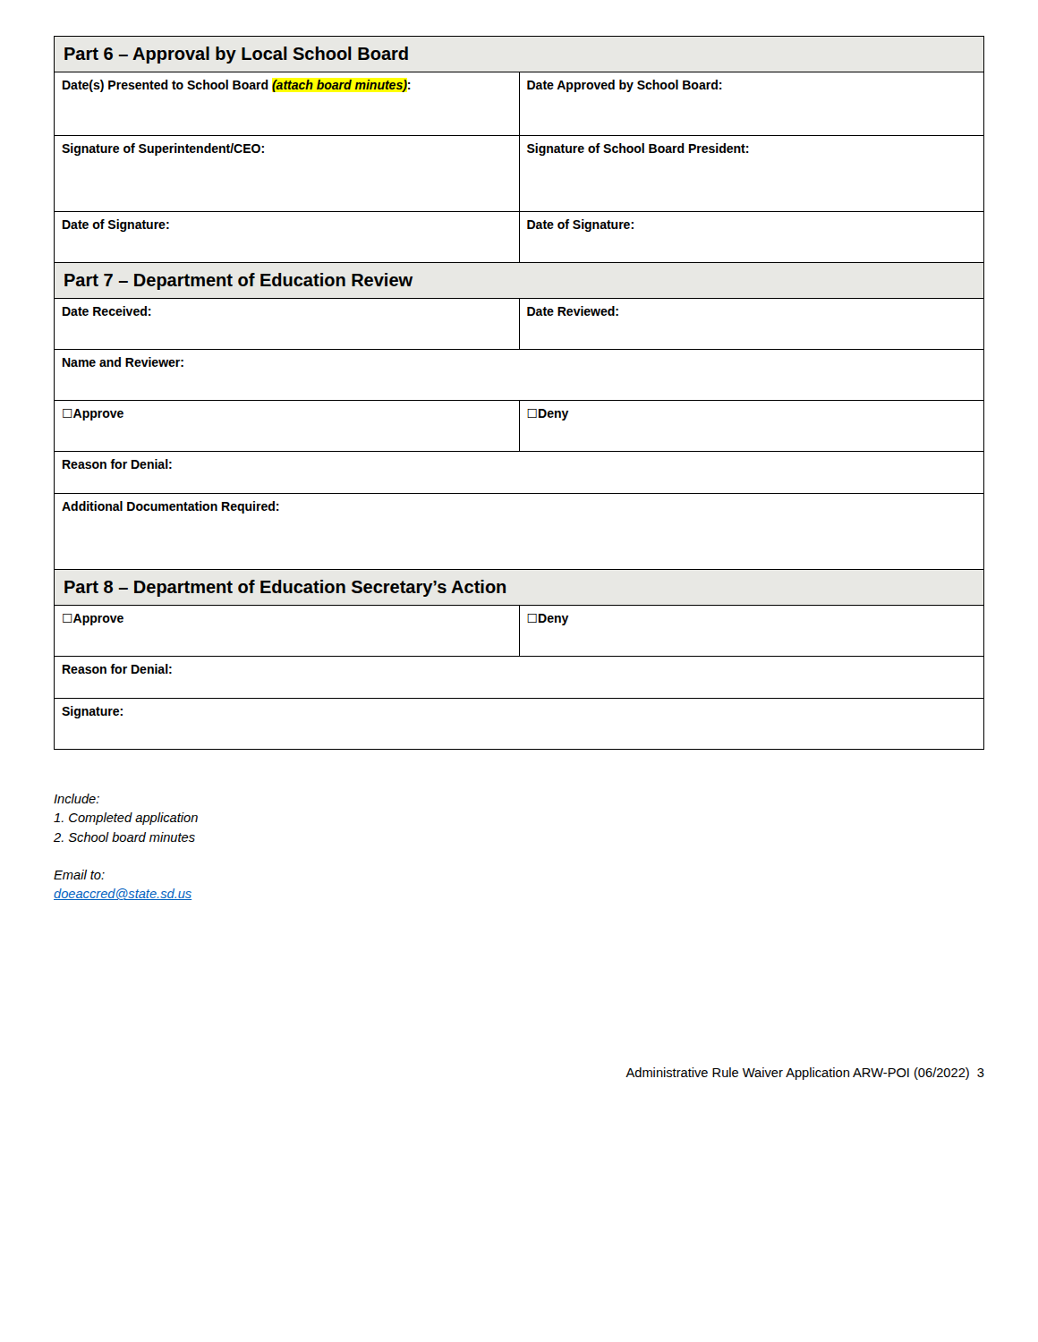| Part 6 – Approval by Local School Board |
| Date(s) Presented to School Board (attach board minutes) : | Date Approved by School Board: |
| Signature of Superintendent/CEO: | Signature of School Board President: |
| Date of Signature: | Date of Signature: |
| Part 7 – Department of Education Review |
| Date Received: | Date Reviewed: |
| Name and Reviewer: |
| ☐ Approve | ☐ Deny |
| Reason for Denial: |
| Additional Documentation Required: |
| Part 8 – Department of Education Secretary’s Action |
| ☐ Approve | ☐ Deny |
| Reason for Denial: |
| Signature: |
Include:
1. Completed application
2. School board minutes
Email to:
doeaccred@state.sd.us
Administrative Rule Waiver Application ARW-POI (06/2022) 3